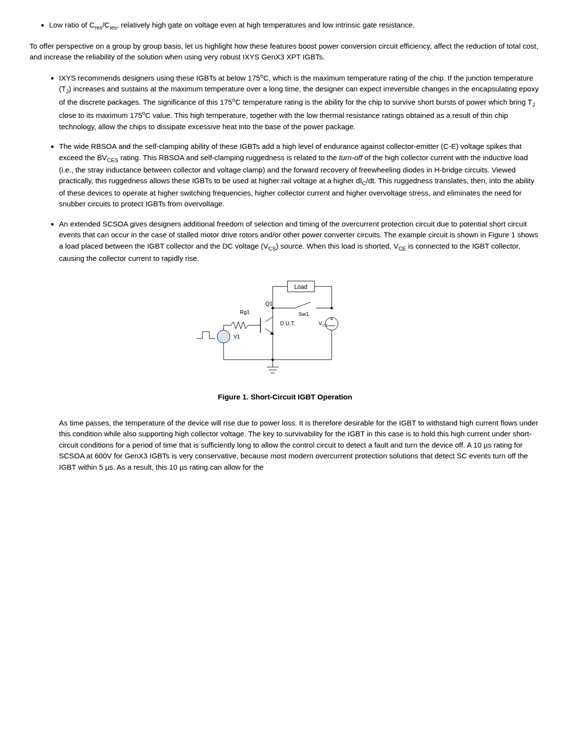Low ratio of Cres/Cies, relatively high gate on voltage even at high temperatures and low intrinsic gate resistance.
To offer perspective on a group by group basis, let us highlight how these features boost power conversion circuit efficiency, affect the reduction of total cost, and increase the reliability of the solution when using very robust IXYS GenX3 XPT IGBTs.
IXYS recommends designers using these IGBTs at below 175oC, which is the maximum temperature rating of the chip. If the junction temperature (TJ) increases and sustains at the maximum temperature over a long time, the designer can expect irreversible changes in the encapsulating epoxy of the discrete packages. The significance of this 175oC temperature rating is the ability for the chip to survive short bursts of power which bring TJ close to its maximum 175oC value. This high temperature, together with the low thermal resistance ratings obtained as a result of thin chip technology, allow the chips to dissipate excessive heat into the base of the power package.
The wide RBSOA and the self-clamping ability of these IGBTs add a high level of endurance against collector-emitter (C-E) voltage spikes that exceed the BVCES rating. This RBSOA and self-clamping ruggedness is related to the turn-off of the high collector current with the inductive load (i.e., the stray inductance between collector and voltage clamp) and the forward recovery of freewheeling diodes in H-bridge circuits. Viewed practically, this ruggedness allows these IGBTs to be used at higher rail voltage at a higher dIC/dt. This ruggedness translates, then, into the ability of these devices to operate at higher switching frequencies, higher collector current and higher overvoltage stress, and eliminates the need for snubber circuits to protect IGBTs from overvoltage.
An extended SCSOA gives designers additional freedom of selection and timing of the overcurrent protection circuit due to potential short circuit events that can occur in the case of stalled motor drive rotors and/or other power converter circuits. The example circuit is shown in Figure 1 shows a load placed between the IGBT collector and the DC voltage (VCS) source. When this load is shorted, VCE is connected to the IGBT collector, causing the collector current to rapidly rise.
Load Sw1 Q1 Rg1 V1 D.U.T. V CS +
Figure 1. Short-Circuit IGBT Operation
As time passes, the temperature of the device will rise due to power loss. It is therefore desirable for the IGBT to withstand high current flows under this condition while also supporting high collector voltage. The key to survivability for the IGBT in this case is to hold this high current under short-circuit conditions for a period of time that is sufficiently long to allow the control circuit to detect a fault and turn the device off. A 10 µs rating for SCSOA at 600V for GenX3 IGBTs is very conservative, because most modern overcurrent protection solutions that detect SC events turn off the IGBT within 5 µs. As a result, this 10 µs rating can allow for the